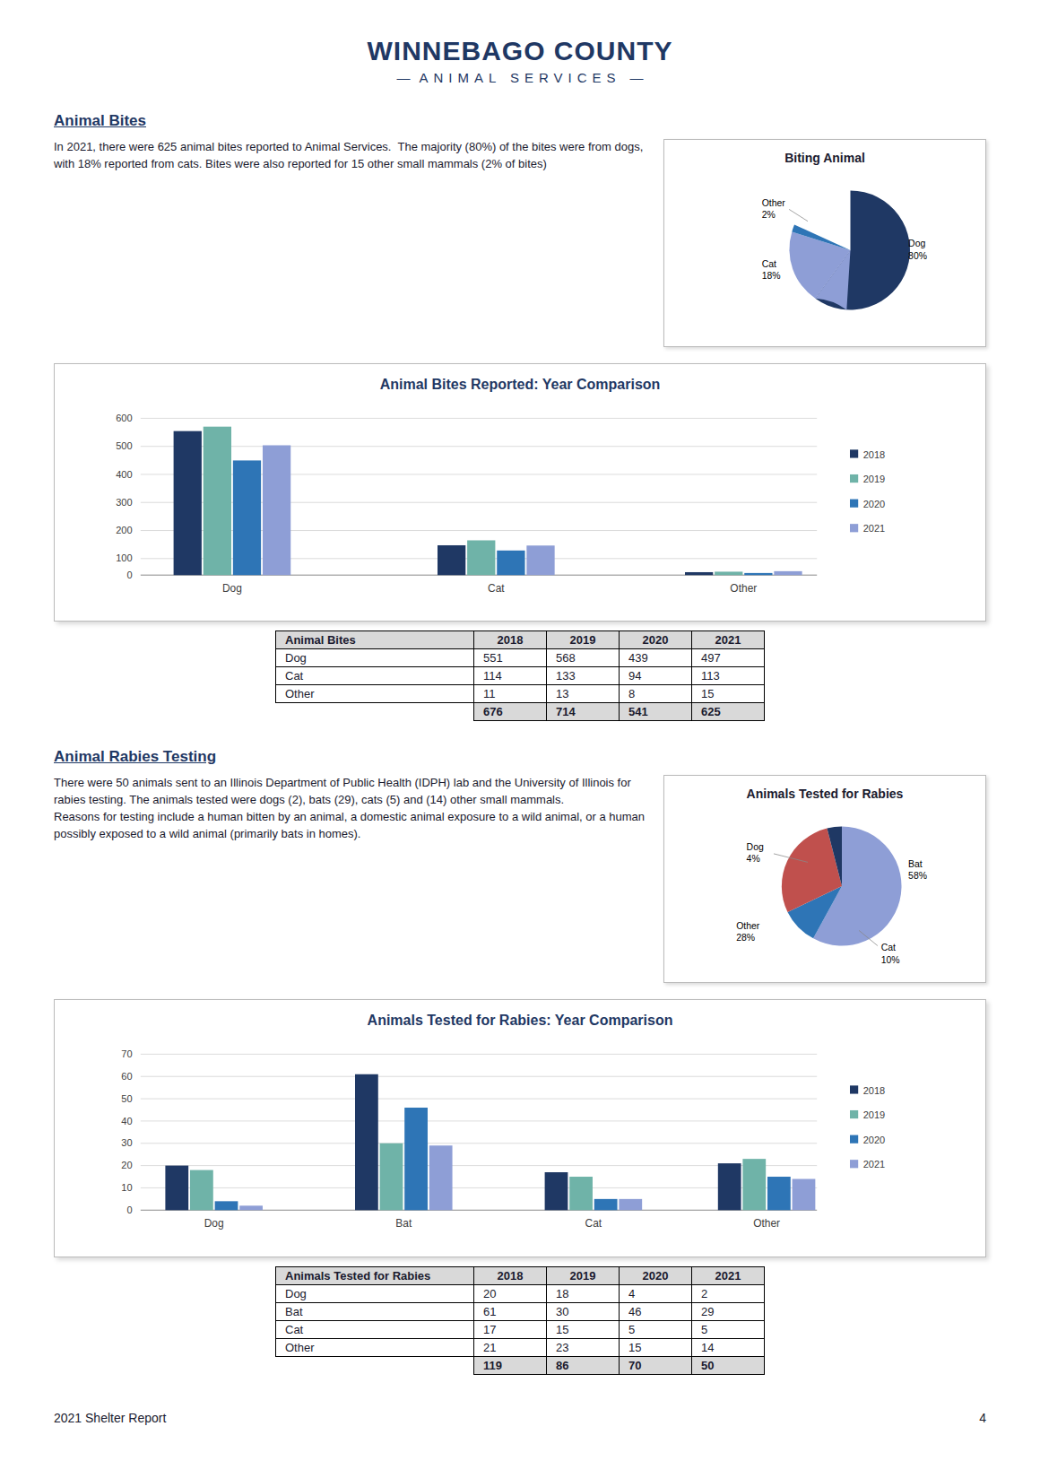WINNEBAGO COUNTY
ANIMAL SERVICES
Animal Bites
In 2021, there were 625 animal bites reported to Animal Services. The majority (80%) of the bites were from dogs, with 18% reported from cats. Bites were also reported for 15 other small mammals (2% of bites)
Biting Animal
Dog 80% Cat 18% Other 2%
Animal Bites Reported: Year Comparison
600 500 400 300 200 100 0 Dog Cat Other 2018 2019 2020 2021
| Animal Bites | 2018 | 2019 | 2020 | 2021 |
| --- | --- | --- | --- | --- |
| Dog | 551 | 568 | 439 | 497 |
| Cat | 114 | 133 | 94 | 113 |
| Other | 11 | 13 | 8 | 15 |
| | 676 | 714 | 541 | 625 |
Animal Rabies Testing
There were 50 animals sent to an Illinois Department of Public Health (IDPH) lab and the University of Illinois for rabies testing. The animals tested were dogs (2), bats (29), cats (5) and (14) other small mammals.
Reasons for testing include a human bitten by an animal, a domestic animal exposure to a wild animal, or a human possibly exposed to a wild animal (primarily bats in homes).
Animals Tested for Rabies
Bat 58% Cat 10% Other 28% Dog 4%
Animals Tested for Rabies: Year Comparison
70 60 50 40 30 20 10 0 Dog Bat Cat Other 2018 2019 2020 2021
| Animals Tested for Rabies | 2018 | 2019 | 2020 | 2021 |
| --- | --- | --- | --- | --- |
| Dog | 20 | 18 | 4 | 2 |
| Bat | 61 | 30 | 46 | 29 |
| Cat | 17 | 15 | 5 | 5 |
| Other | 21 | 23 | 15 | 14 |
| | 119 | 86 | 70 | 50 |
2021 Shelter Report
4